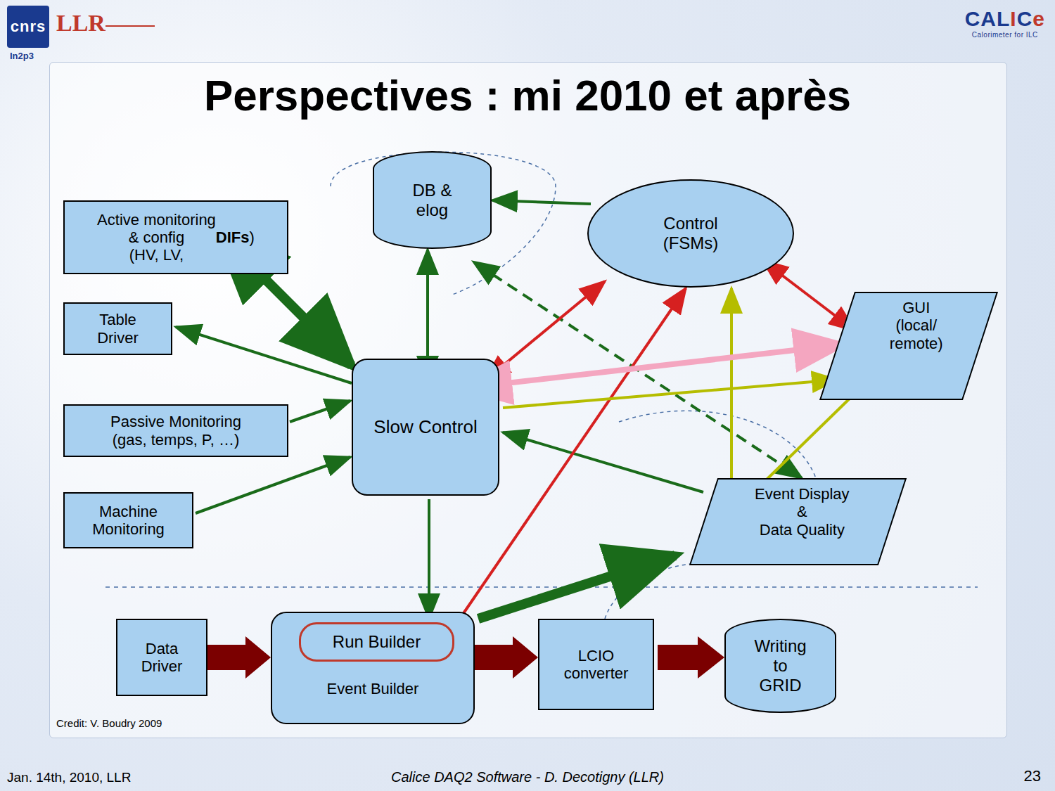cnrs
In2p3
LLR
CALICe
Calorimeter for ILC
Perspectives : mi 2010 et après
Active monitoring
& config
(HV, LV, DIFs)
Table
Driver
Passive Monitoring
(gas, temps, P, …)
Machine
Monitoring
Slow Control
DB &
elog
Control
(FSMs)
GUI
(local/
remote)
Event Display
&
Data Quality
Data
Driver
Event Builder
Run Builder
LCIO
converter
Writing
to
GRID
Credit: V. Boudry 2009
Jan. 14th, 2010, LLR
Calice DAQ2 Software - D. Decotigny (LLR)
23